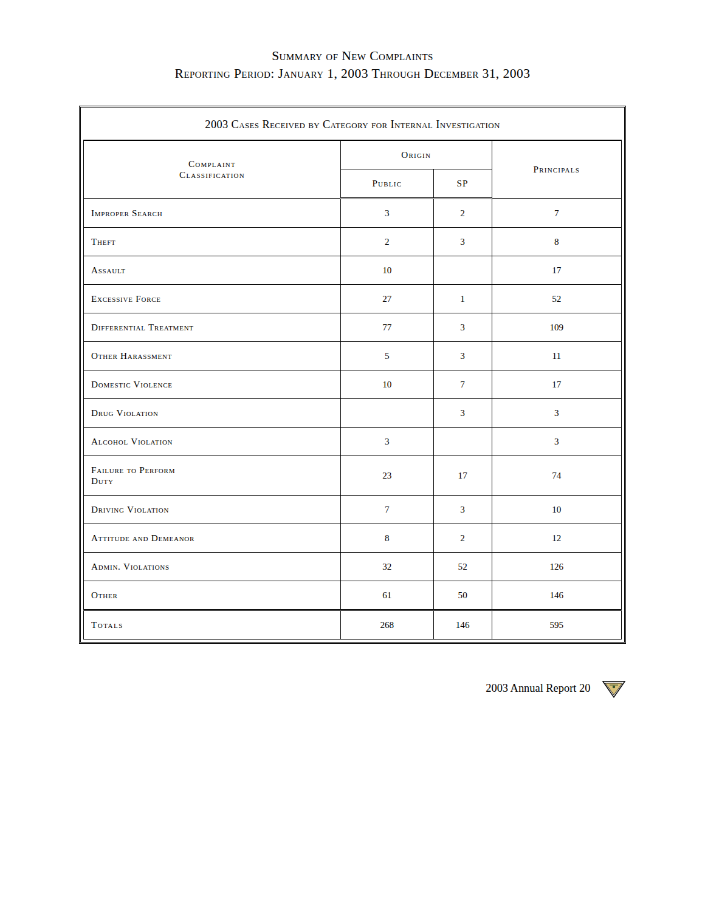Summary of New Complaints
Reporting Period: January 1, 2003 Through December 31, 2003
2003 Cases Received by Category for Internal Investigation
| Complaint Classification | Origin | Principals |
| --- | --- | --- |
| Public | SP |
| Improper Search | 3 | 2 | 7 |
| Theft | 2 | 3 | 8 |
| Assault | 10 | | 17 |
| Excessive Force | 27 | 1 | 52 |
| Differential Treatment | 77 | 3 | 109 |
| Other Harassment | 5 | 3 | 11 |
| Domestic Violence | 10 | 7 | 17 |
| Drug Violation | | 3 | 3 |
| Alcohol Violation | 3 | | 3 |
| Failure to Perform Duty | 23 | 17 | 74 |
| Driving Violation | 7 | 3 | 10 |
| Attitude and Demeanor | 8 | 2 | 12 |
| Admin. Violations | 32 | 52 | 126 |
| Other | 61 | 50 | 146 |
| Totals | 268 | 146 | 595 |
2003 Annual Report 20